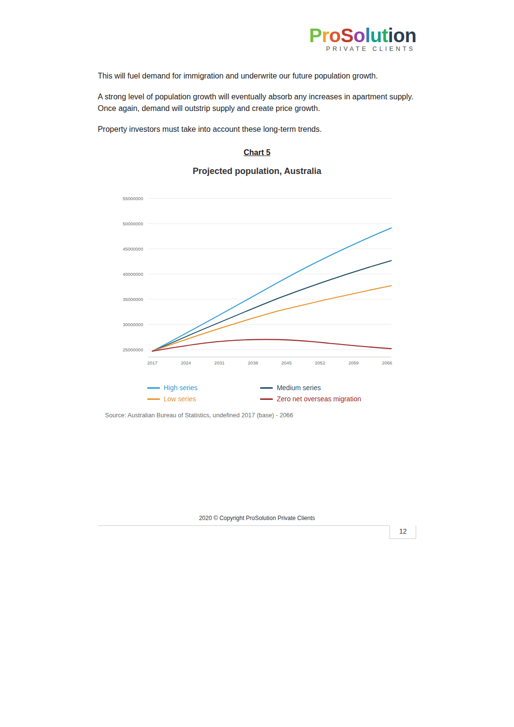ProSolution
PRIVATE CLIENTS
This will fuel demand for immigration and underwrite our future population growth.
A strong level of population growth will eventually absorb any increases in apartment supply. Once again, demand will outstrip supply and create price growth.
Property investors must take into account these long-term trends.
Chart 5
Projected population, Australia
55000000 50000000 45000000 40000000 35000000 30000000 25000000 2017 2024 2031 2038 2045 2052 2059 2066
High series
Medium series
Low series
Zero net overseas migration
Source: Australian Bureau of Statistics, undefined 2017 (base) - 2066
2020 © Copyright ProSolution Private Clients
12